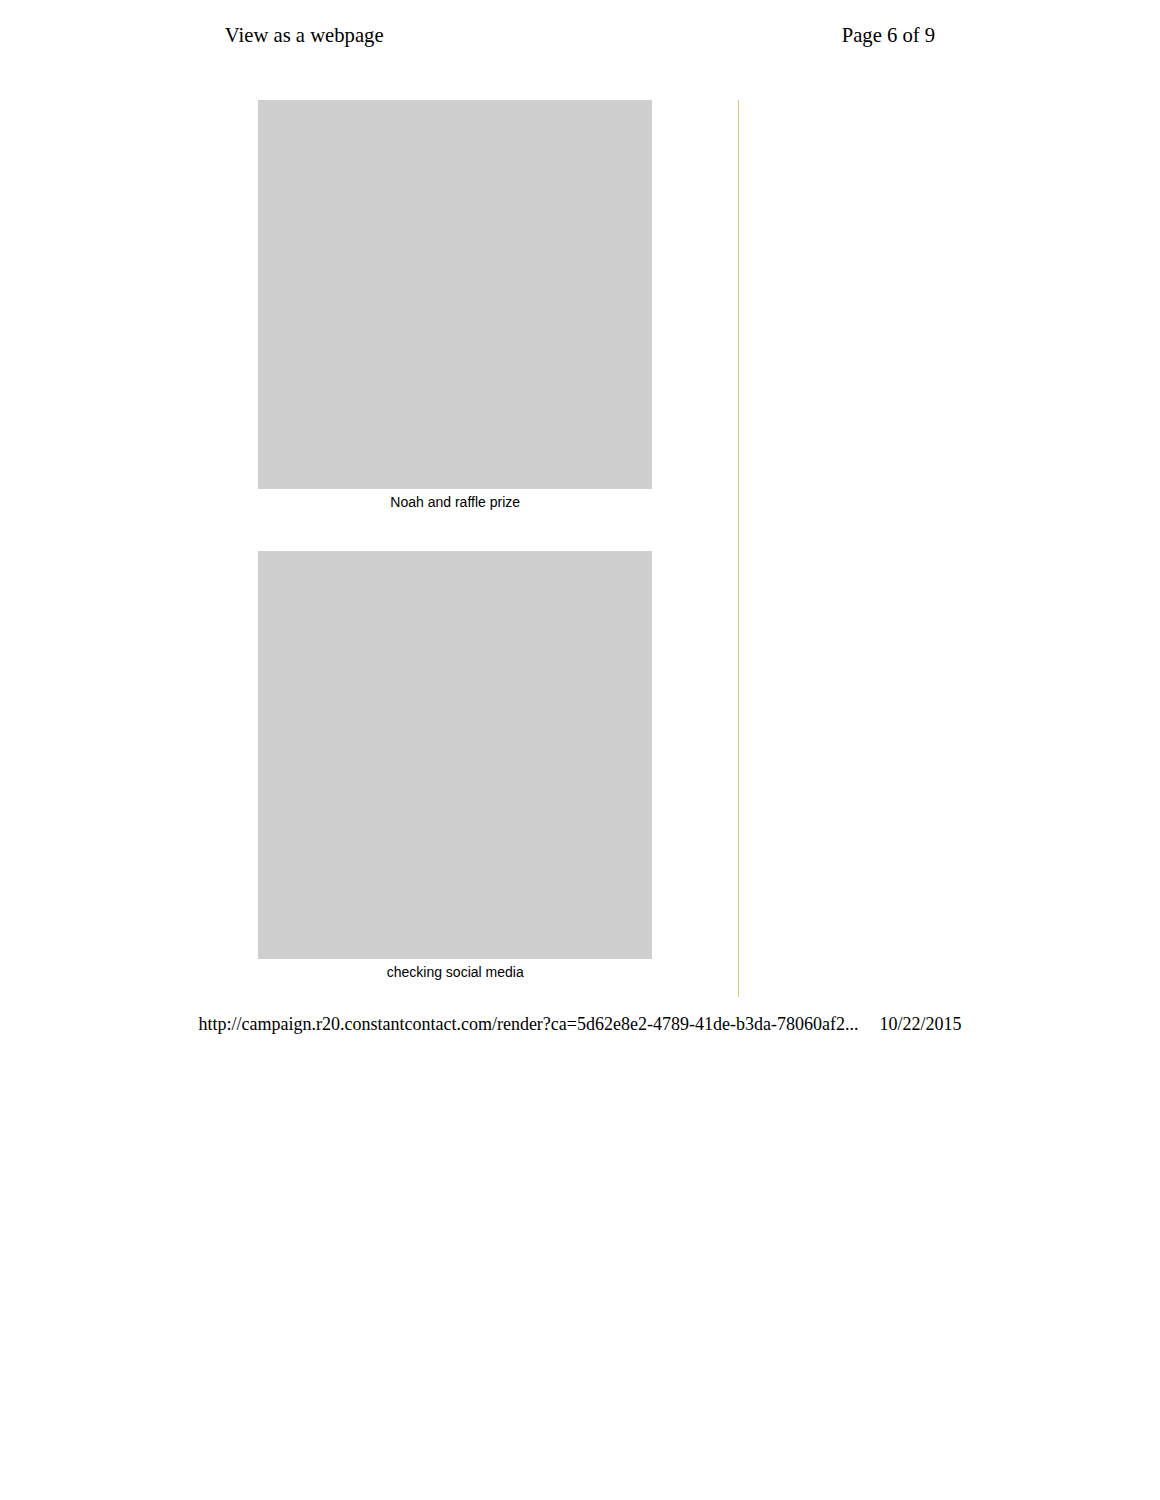View as a webpage Page 6 of 9
Noah and raffle prize
checking social media
http://campaign.r20.constantcontact.com/render?ca=5d62e8e2-4789-41de-b3da-78060af2... 10/22/2015